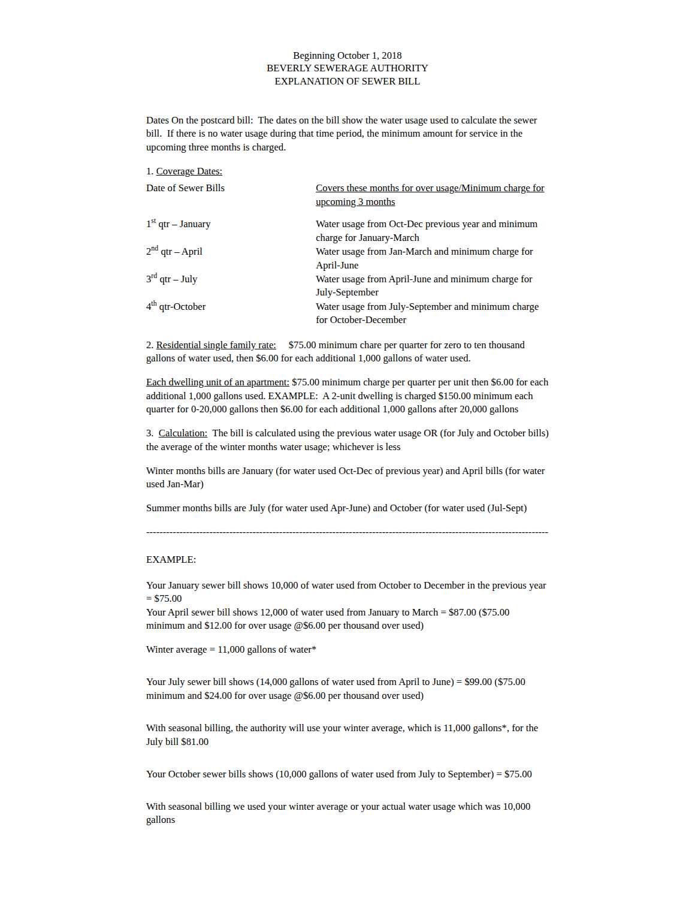Beginning October 1, 2018
BEVERLY SEWERAGE AUTHORITY
EXPLANATION OF SEWER BILL
Dates On the postcard bill: The dates on the bill show the water usage used to calculate the sewer bill. If there is no water usage during that time period, the minimum amount for service in the upcoming three months is charged.
1. Coverage Dates:
| Date of Sewer Bills | Covers these months for over usage/Minimum charge for upcoming 3 months |
| --- | --- |
| 1 st qtr – January | Water usage from Oct-Dec previous year and minimum charge for January-March |
| 2 nd qtr – April | Water usage from Jan-March and minimum charge for April-June |
| 3 rd qtr – July | Water usage from April-June and minimum charge for July-September |
| 4 th qtr-October | Water usage from July-September and minimum charge for October-December |
2. Residential single family rate: $75.00 minimum chare per quarter for zero to ten thousand gallons of water used, then $6.00 for each additional 1,000 gallons of water used.
Each dwelling unit of an apartment: $75.00 minimum charge per quarter per unit then $6.00 for each additional 1,000 gallons used. EXAMPLE: A 2-unit dwelling is charged $150.00 minimum each quarter for 0-20,000 gallons then $6.00 for each additional 1,000 gallons after 20,000 gallons
3. Calculation: The bill is calculated using the previous water usage OR (for July and October bills) the average of the winter months water usage; whichever is less
Winter months bills are January (for water used Oct-Dec of previous year) and April bills (for water used Jan-Mar)
Summer months bills are July (for water used Apr-June) and October (for water used (Jul-Sept)
-------------------------------------------------------------------------------------------------------------------------------------- ---------------------------------
EXAMPLE:
Your January sewer bill shows 10,000 of water used from October to December in the previous year = $75.00
Your April sewer bill shows 12,000 of water used from January to March = $87.00 ($75.00 minimum and $12.00 for over usage @$6.00 per thousand over used)
Winter average = 11,000 gallons of water*
Your July sewer bill shows (14,000 gallons of water used from April to June) = $99.00 ($75.00 minimum and $24.00 for over usage @$6.00 per thousand over used)
With seasonal billing, the authority will use your winter average, which is 11,000 gallons*, for the July bill $81.00
Your October sewer bills shows (10,000 gallons of water used from July to September) = $75.00
With seasonal billing we used your winter average or your actual water usage which was 10,000 gallons